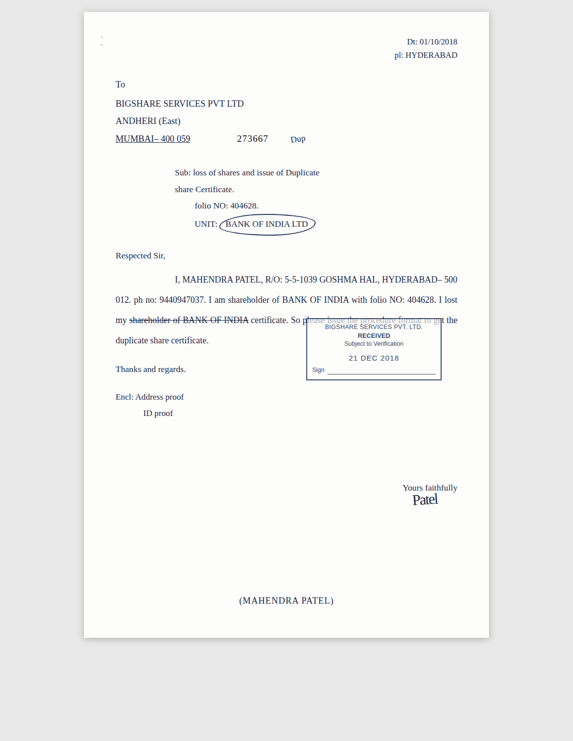.
.
Dt: 01/10/2018
pl: HYDERABAD
To BIGSHARE SERVICES PVT LTD
ANDHERI (East)
MUMBAI– 400 059 273667 Dup
Sub: loss of shares and issue of Duplicate
share Certificate.
folio NO: 404628.
UNIT: BANK OF INDIA LTD
Respected Sir,
I, MAHENDRA PATEL, R/O: 5-5-1039 GOSHMA HAL, HYDERABAD– 500 012. ph no: 9440947037. I am shareholder of BANK OF INDIA with folio NO: 404628. I lost my shareholder of BANK OF INDIA certificate. So please issue the procedure format to get the duplicate share certificate.
Thanks and regards.
Encl: Address proof
ID proof
BIGSHARE SERVICES PVT. LTD.
RECEIVED
Subject to Verification
21 DEC 2018
Sign
Yours faithfully Patel
(MAHENDRA PATEL)